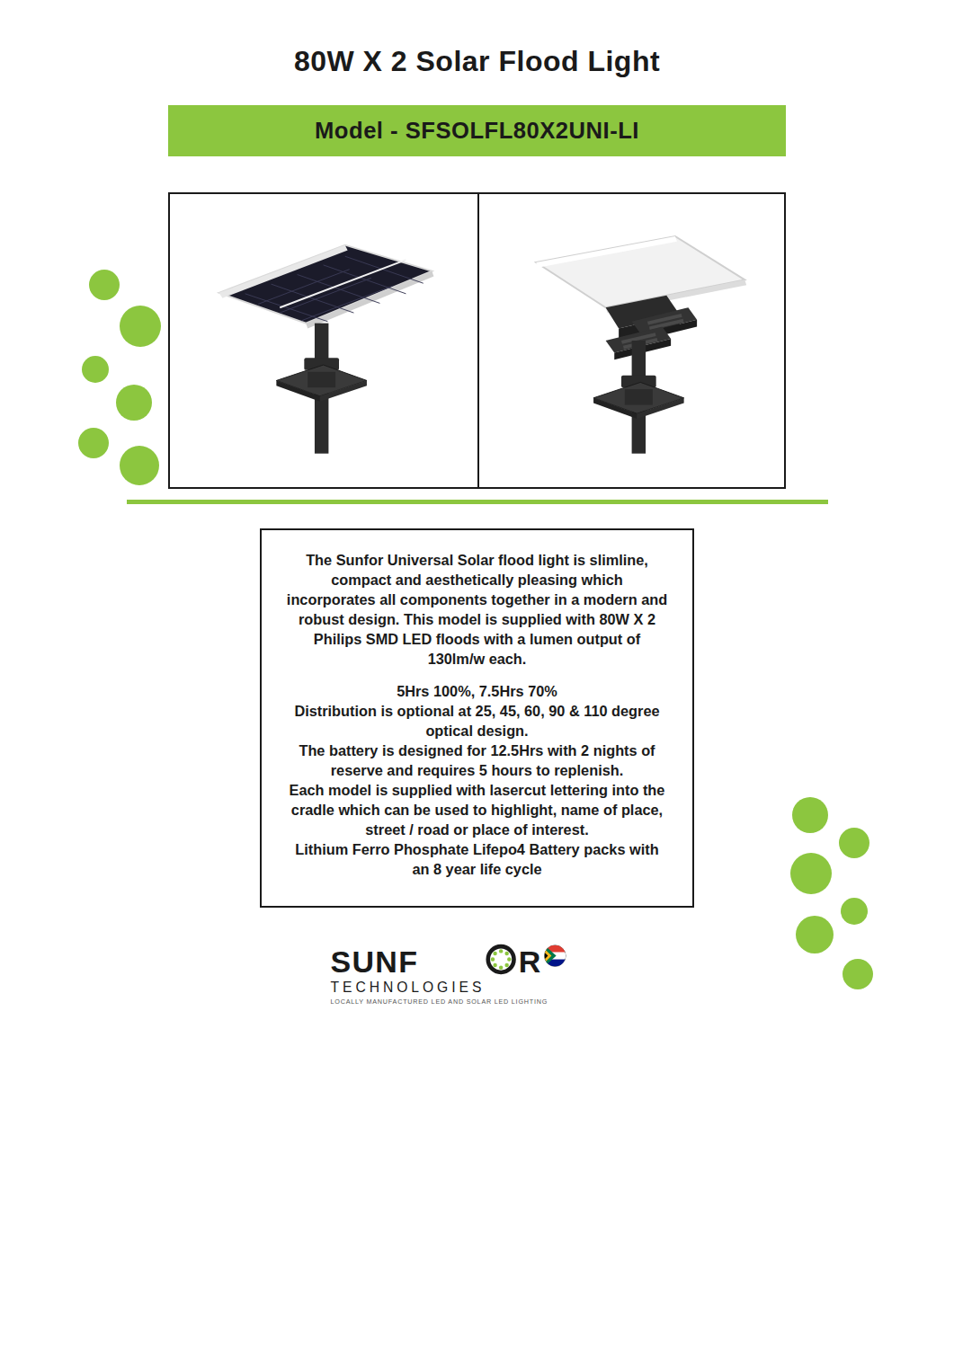80W X 2 Solar Flood Light
Model - SFSOLFL80X2UNI-LI
The Sunfor Universal Solar flood light is slimline, compact and aesthetically pleasing which incorporates all components together in a modern and robust design. This model is supplied with 80W X 2 Philips SMD LED floods with a lumen output of 130lm/w each.
5Hrs 100%, 7.5Hrs 70%
Distribution is optional at 25, 45, 60, 90 & 110 degree optical design.
The battery is designed for 12.5Hrs with 2 nights of reserve and requires 5 hours to replenish.
Each model is supplied with lasercut lettering into the cradle which can be used to highlight, name of place, street / road or place of interest.
Lithium Ferro Phosphate Lifepo4 Battery packs with an 8 year life cycle
SUNF R TECHNOLOGIES LOCALLY MANUFACTURED LED AND SOLAR LED LIGHTING